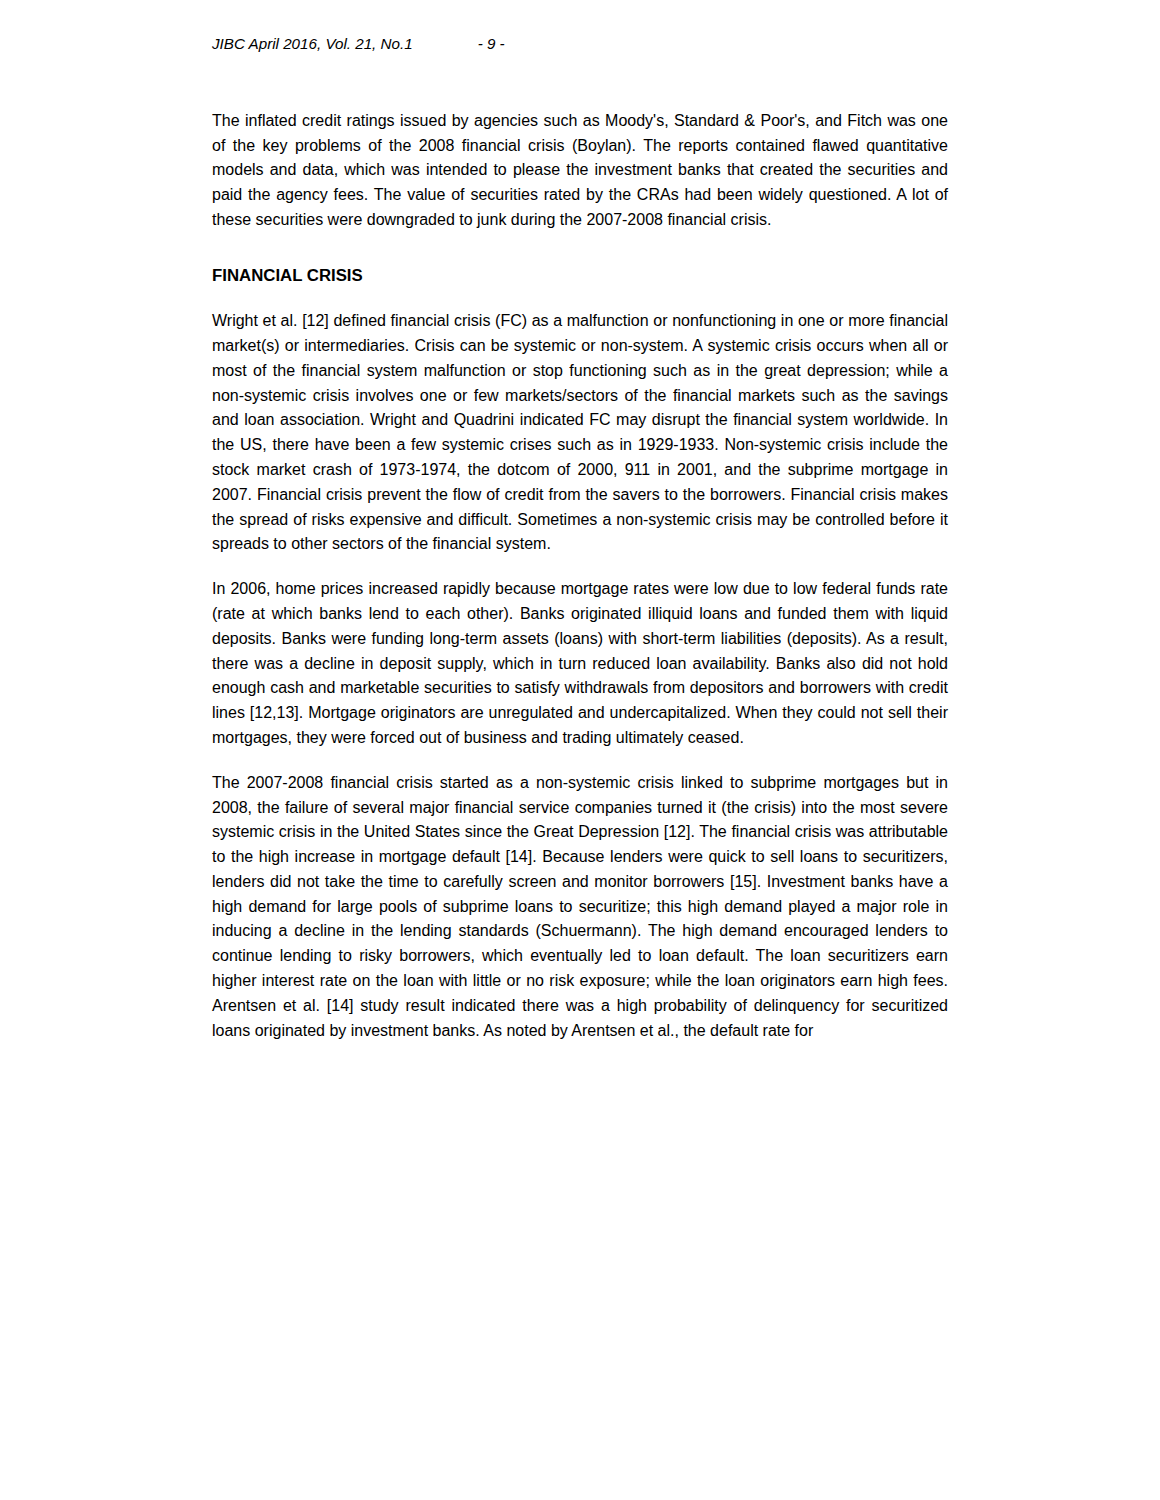JIBC April 2016, Vol. 21, No.1 - 9 -
The inflated credit ratings issued by agencies such as Moody's, Standard & Poor's, and Fitch was one of the key problems of the 2008 financial crisis (Boylan). The reports contained flawed quantitative models and data, which was intended to please the investment banks that created the securities and paid the agency fees. The value of securities rated by the CRAs had been widely questioned. A lot of these securities were downgraded to junk during the 2007-2008 financial crisis.
Financial Crisis
Wright et al. [12] defined financial crisis (FC) as a malfunction or nonfunctioning in one or more financial market(s) or intermediaries. Crisis can be systemic or non-system. A systemic crisis occurs when all or most of the financial system malfunction or stop functioning such as in the great depression; while a non-systemic crisis involves one or few markets/sectors of the financial markets such as the savings and loan association. Wright and Quadrini indicated FC may disrupt the financial system worldwide. In the US, there have been a few systemic crises such as in 1929-1933. Non-systemic crisis include the stock market crash of 1973-1974, the dotcom of 2000, 911 in 2001, and the subprime mortgage in 2007. Financial crisis prevent the flow of credit from the savers to the borrowers. Financial crisis makes the spread of risks expensive and difficult. Sometimes a non-systemic crisis may be controlled before it spreads to other sectors of the financial system.
In 2006, home prices increased rapidly because mortgage rates were low due to low federal funds rate (rate at which banks lend to each other). Banks originated illiquid loans and funded them with liquid deposits. Banks were funding long-term assets (loans) with short-term liabilities (deposits). As a result, there was a decline in deposit supply, which in turn reduced loan availability. Banks also did not hold enough cash and marketable securities to satisfy withdrawals from depositors and borrowers with credit lines [12,13]. Mortgage originators are unregulated and undercapitalized. When they could not sell their mortgages, they were forced out of business and trading ultimately ceased.
The 2007-2008 financial crisis started as a non-systemic crisis linked to subprime mortgages but in 2008, the failure of several major financial service companies turned it (the crisis) into the most severe systemic crisis in the United States since the Great Depression [12]. The financial crisis was attributable to the high increase in mortgage default [14]. Because lenders were quick to sell loans to securitizers, lenders did not take the time to carefully screen and monitor borrowers [15]. Investment banks have a high demand for large pools of subprime loans to securitize; this high demand played a major role in inducing a decline in the lending standards (Schuermann). The high demand encouraged lenders to continue lending to risky borrowers, which eventually led to loan default. The loan securitizers earn higher interest rate on the loan with little or no risk exposure; while the loan originators earn high fees. Arentsen et al. [14] study result indicated there was a high probability of delinquency for securitized loans originated by investment banks. As noted by Arentsen et al., the default rate for